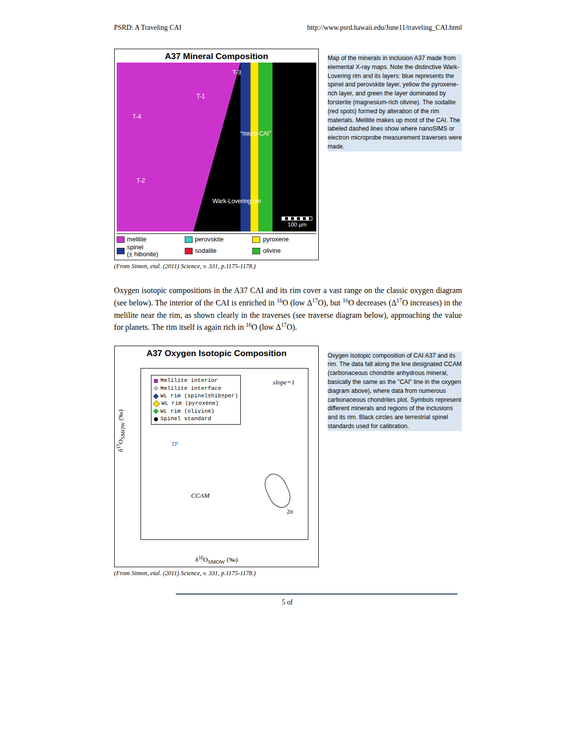PSRD: A Traveling CAI
http://www.psrd.hawaii.edu/June11/traveling_CAI.html
A37 Mineral Composition
T-3
T-1
T-4
T-2
“micro-CAI”
Wark-Lovering rim
100 µm
melilite
perovskite
pyroxene
spinel
(± hibonite)
sodalite
olivine
(From Simon, etal. (2011) Science, v. 331, p.1175-1178.)
Map of the minerals in inclusion A37 made from elemental X-ray maps. Note the distinctive Wark-Lovering rim and its layers: blue represents the spinel and perovskite layer, yellow the pyroxene-rich layer, and green the layer dominated by forsterite (magnesium-rich olivine). The sodalite (red spots) formed by alteration of the rim materials. Melilite makes up most of the CAI. The labeled dashed lines show where nanoSIMS or electron microprobe measurement traverses were made.
Oxygen isotopic compositions in the A37 CAI and its rim cover a vast range on the classic oxygen diagram (see below). The interior of the CAI is enriched in 16O (low Δ17O), but 16O decreases (Δ17O increases) in the melilite near the rim, as shown clearly in the traverses (see traverse diagram below), approaching the value for planets. The rim itself is again rich in 16O (low Δ17O).
A37 Oxygen Isotopic Composition
δ17OSMOW (‰)
Melilite interior
Melilite interface
WL rim (spinel±hib±per)
WL rim (pyroxene)
WL rim (olivine)
Spinel standard
TF
CCAM
slope=1
2σ
δ18OSMOW (‰)
(From Simon, etal. (2011) Science, v. 331, p.1175-1178.)
Oxygen isotopic composition of CAI A37 and its rim. The data fall along the line designated CCAM (carbonaceous chondrite anhydrous mineral, basically the same as the "CAI" line in the oxygen diagram above), where data from numerous carbonaceous chondrites plot. Symbols represent different minerals and regions of the inclusions and its rim. Black circles are terrestrial spinel standards used for calibration.
5 of